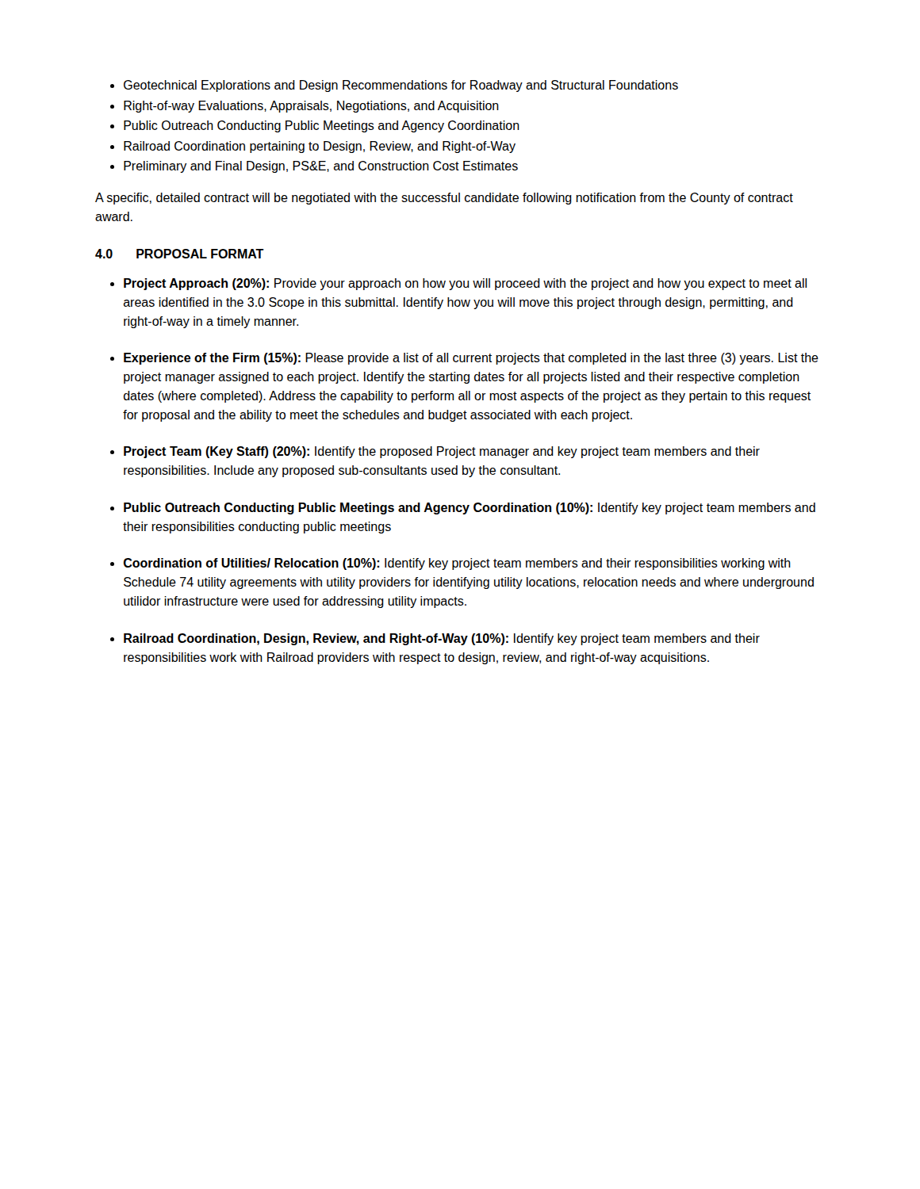Geotechnical Explorations and Design Recommendations for Roadway and Structural Foundations
Right-of-way Evaluations, Appraisals, Negotiations, and Acquisition
Public Outreach Conducting Public Meetings and Agency Coordination
Railroad Coordination pertaining to Design, Review, and Right-of-Way
Preliminary and Final Design, PS&E, and Construction Cost Estimates
A specific, detailed contract will be negotiated with the successful candidate following notification from the County of contract award.
4.0 PROPOSAL FORMAT
Project Approach (20%): Provide your approach on how you will proceed with the project and how you expect to meet all areas identified in the 3.0 Scope in this submittal. Identify how you will move this project through design, permitting, and right-of-way in a timely manner.
Experience of the Firm (15%): Please provide a list of all current projects that completed in the last three (3) years. List the project manager assigned to each project. Identify the starting dates for all projects listed and their respective completion dates (where completed). Address the capability to perform all or most aspects of the project as they pertain to this request for proposal and the ability to meet the schedules and budget associated with each project.
Project Team (Key Staff) (20%): Identify the proposed Project manager and key project team members and their responsibilities. Include any proposed sub-consultants used by the consultant.
Public Outreach Conducting Public Meetings and Agency Coordination (10%): Identify key project team members and their responsibilities conducting public meetings
Coordination of Utilities/ Relocation (10%): Identify key project team members and their responsibilities working with Schedule 74 utility agreements with utility providers for identifying utility locations, relocation needs and where underground utilidor infrastructure were used for addressing utility impacts.
Railroad Coordination, Design, Review, and Right-of-Way (10%): Identify key project team members and their responsibilities work with Railroad providers with respect to design, review, and right-of-way acquisitions.